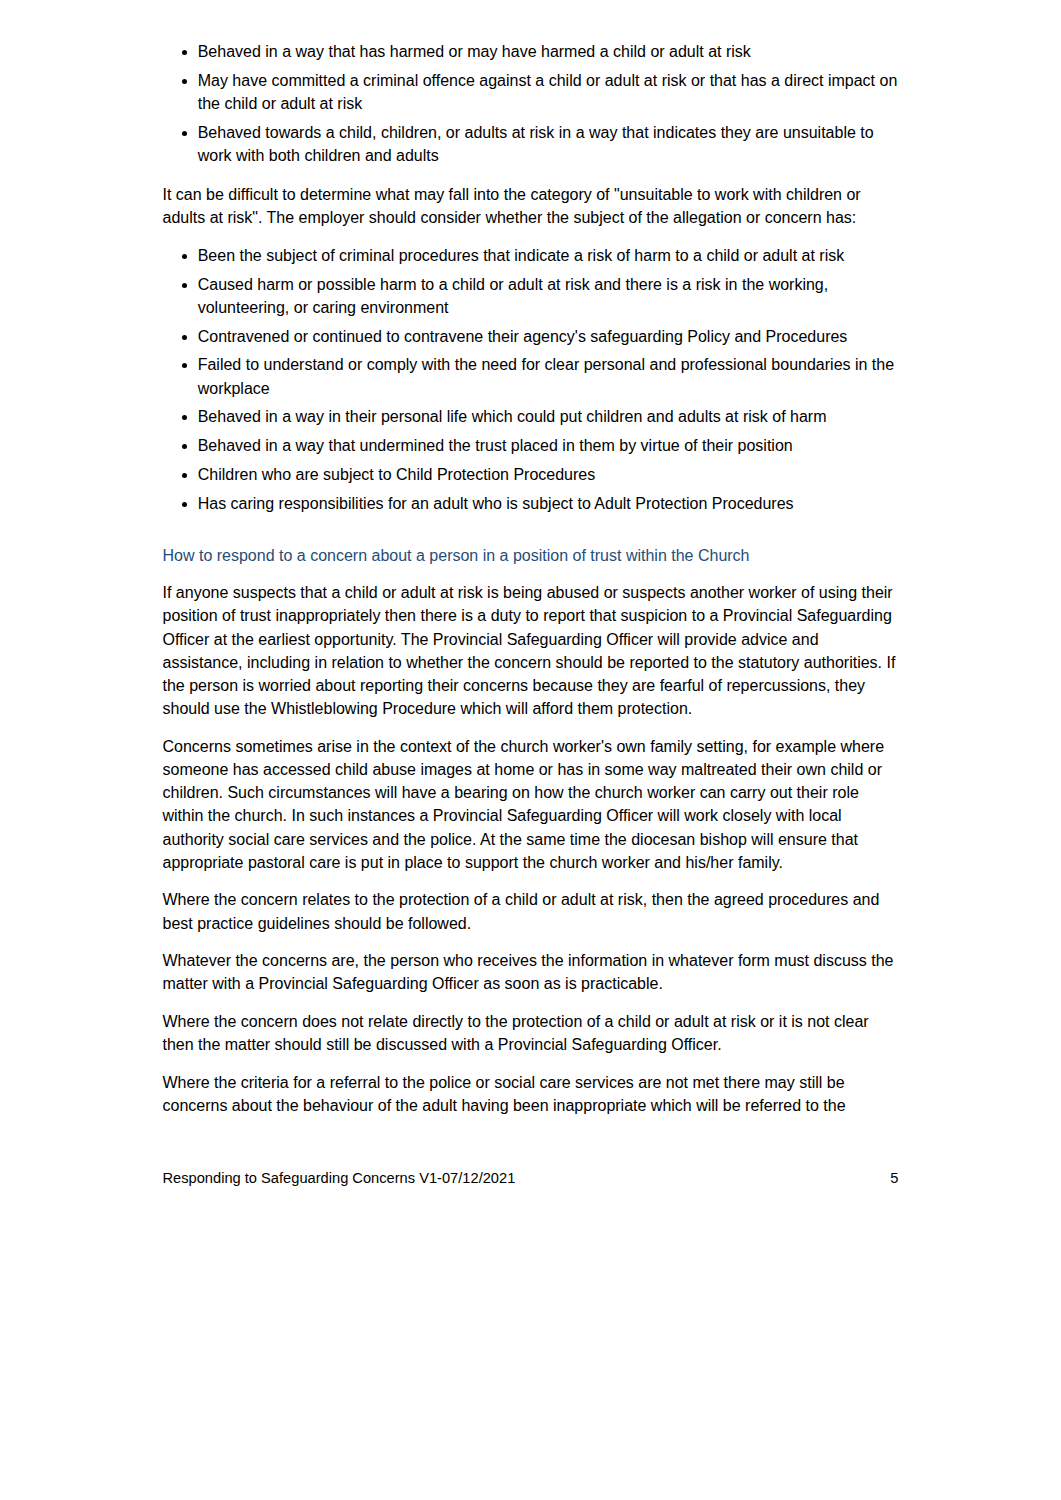Behaved in a way that has harmed or may have harmed a child or adult at risk
May have committed a criminal offence against a child or adult at risk or that has a direct impact on the child or adult at risk
Behaved towards a child, children, or adults at risk in a way that indicates they are unsuitable to work with both children and adults
It can be difficult to determine what may fall into the category of "unsuitable to work with children or adults at risk". The employer should consider whether the subject of the allegation or concern has:
Been the subject of criminal procedures that indicate a risk of harm to a child or adult at risk
Caused harm or possible harm to a child or adult at risk and there is a risk in the working, volunteering, or caring environment
Contravened or continued to contravene their agency's safeguarding Policy and Procedures
Failed to understand or comply with the need for clear personal and professional boundaries in the workplace
Behaved in a way in their personal life which could put children and adults at risk of harm
Behaved in a way that undermined the trust placed in them by virtue of their position
Children who are subject to Child Protection Procedures
Has caring responsibilities for an adult who is subject to Adult Protection Procedures
How to respond to a concern about a person in a position of trust within the Church
If anyone suspects that a child or adult at risk is being abused or suspects another worker of using their position of trust inappropriately then there is a duty to report that suspicion to a Provincial Safeguarding Officer at the earliest opportunity. The Provincial Safeguarding Officer will provide advice and assistance, including in relation to whether the concern should be reported to the statutory authorities. If the person is worried about reporting their concerns because they are fearful of repercussions, they should use the Whistleblowing Procedure which will afford them protection.
Concerns sometimes arise in the context of the church worker's own family setting, for example where someone has accessed child abuse images at home or has in some way maltreated their own child or children. Such circumstances will have a bearing on how the church worker can carry out their role within the church. In such instances a Provincial Safeguarding Officer will work closely with local authority social care services and the police. At the same time the diocesan bishop will ensure that appropriate pastoral care is put in place to support the church worker and his/her family.
Where the concern relates to the protection of a child or adult at risk, then the agreed procedures and best practice guidelines should be followed.
Whatever the concerns are, the person who receives the information in whatever form must discuss the matter with a Provincial Safeguarding Officer as soon as is practicable.
Where the concern does not relate directly to the protection of a child or adult at risk or it is not clear then the matter should still be discussed with a Provincial Safeguarding Officer.
Where the criteria for a referral to the police or social care services are not met there may still be concerns about the behaviour of the adult having been inappropriate which will be referred to the
Responding to Safeguarding Concerns V1-07/12/2021
5